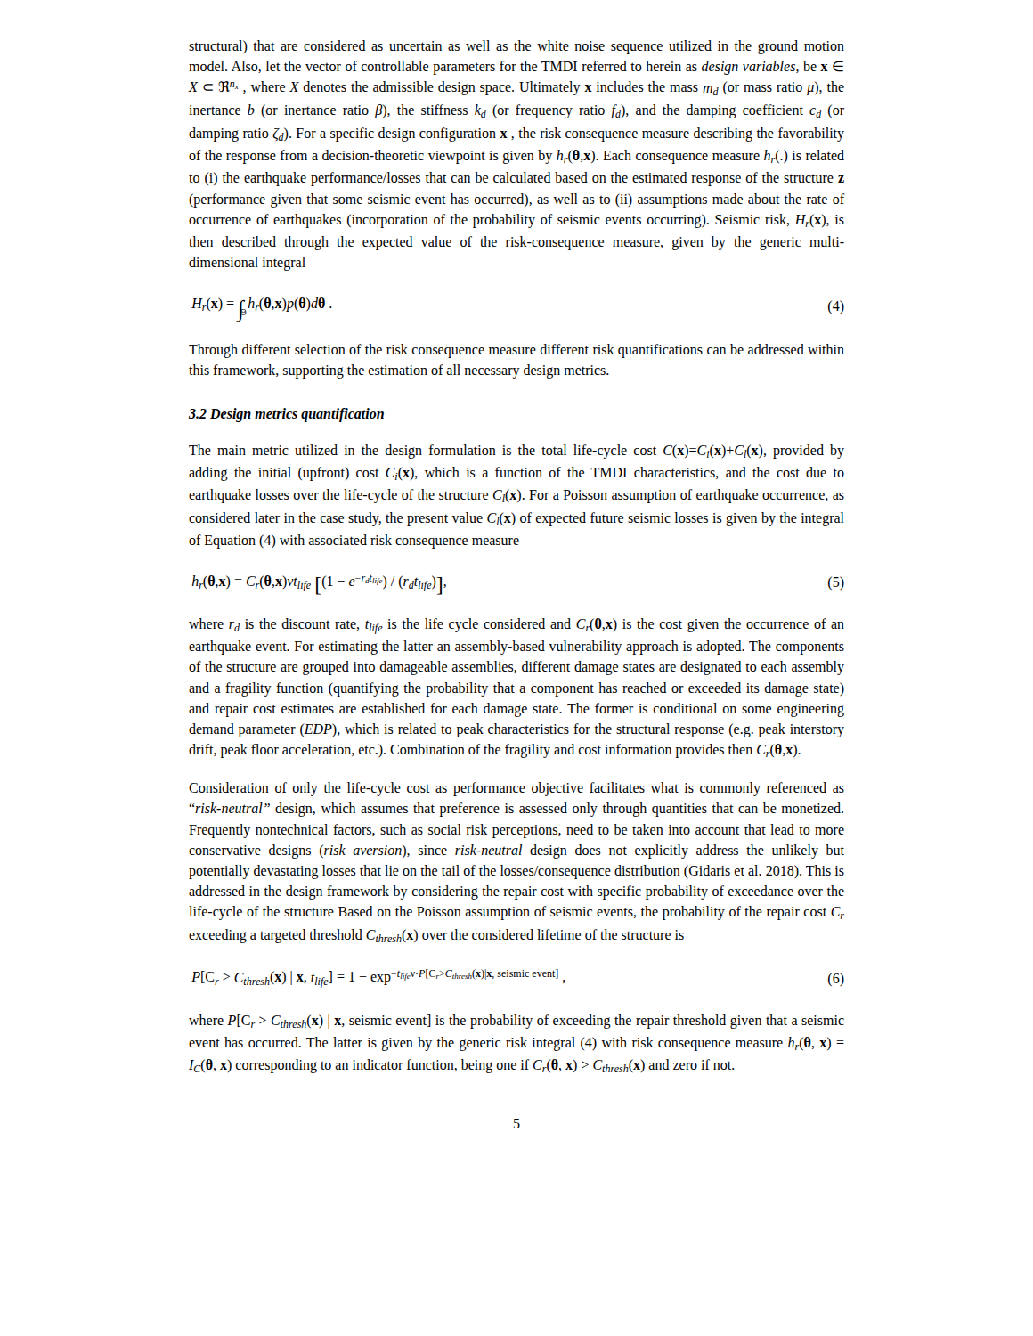structural) that are considered as uncertain as well as the white noise sequence utilized in the ground motion model. Also, let the vector of controllable parameters for the TMDI referred to herein as design variables, be x ∈ X ⊂ ℜnx , where X denotes the admissible design space. Ultimately x includes the mass md (or mass ratio μ), the inertance b (or inertance ratio β), the stiffness kd (or frequency ratio fd), and the damping coefficient cd (or damping ratio ζd). For a specific design configuration x , the risk consequence measure describing the favorability of the response from a decision-theoretic viewpoint is given by hr(θ,x). Each consequence measure hr(.) is related to (i) the earthquake performance/losses that can be calculated based on the estimated response of the structure z (performance given that some seismic event has occurred), as well as to (ii) assumptions made about the rate of occurrence of earthquakes (incorporation of the probability of seismic events occurring). Seismic risk, Hr(x), is then described through the expected value of the risk-consequence measure, given by the generic multi-dimensional integral
Hr(x) = ∫Θhr(θ,x)p(θ)dθ .
(4)
Through different selection of the risk consequence measure different risk quantifications can be addressed within this framework, supporting the estimation of all necessary design metrics.
3.2 Design metrics quantification
The main metric utilized in the design formulation is the total life-cycle cost C(x)=Ci(x)+Cl(x), provided by adding the initial (upfront) cost Ci(x), which is a function of the TMDI characteristics, and the cost due to earthquake losses over the life-cycle of the structure Cl(x). For a Poisson assumption of earthquake occurrence, as considered later in the case study, the present value Cl(x) of expected future seismic losses is given by the integral of Equation (4) with associated risk consequence measure
hr(θ,x) = Cr(θ,x)νtlife [(1 − e−rdtlife) / (rdtlife)],
(5)
where rd is the discount rate, tlife is the life cycle considered and Cr(θ,x) is the cost given the occurrence of an earthquake event. For estimating the latter an assembly-based vulnerability approach is adopted. The components of the structure are grouped into damageable assemblies, different damage states are designated to each assembly and a fragility function (quantifying the probability that a component has reached or exceeded its damage state) and repair cost estimates are established for each damage state. The former is conditional on some engineering demand parameter (EDP), which is related to peak characteristics for the structural response (e.g. peak interstory drift, peak floor acceleration, etc.). Combination of the fragility and cost information provides then Cr(θ,x).
Consideration of only the life-cycle cost as performance objective facilitates what is commonly referenced as “risk-neutral” design, which assumes that preference is assessed only through quantities that can be monetized. Frequently nontechnical factors, such as social risk perceptions, need to be taken into account that lead to more conservative designs (risk aversion), since risk-neutral design does not explicitly address the unlikely but potentially devastating losses that lie on the tail of the losses/consequence distribution (Gidaris et al. 2018). This is addressed in the design framework by considering the repair cost with specific probability of exceedance over the life-cycle of the structure Based on the Poisson assumption of seismic events, the probability of the repair cost Cr exceeding a targeted threshold Cthresh(x) over the considered lifetime of the structure is
P[Cr > Cthresh(x) | x, tlife] = 1 − exp−tlifeν·P[Cr>Cthresh(x)|x, seismic event] ,
(6)
where P[Cr > Cthresh(x) | x, seismic event] is the probability of exceeding the repair threshold given that a seismic event has occurred. The latter is given by the generic risk integral (4) with risk consequence measure hr(θ, x) = IC(θ, x) corresponding to an indicator function, being one if Cr(θ, x) > Cthresh(x) and zero if not.
5